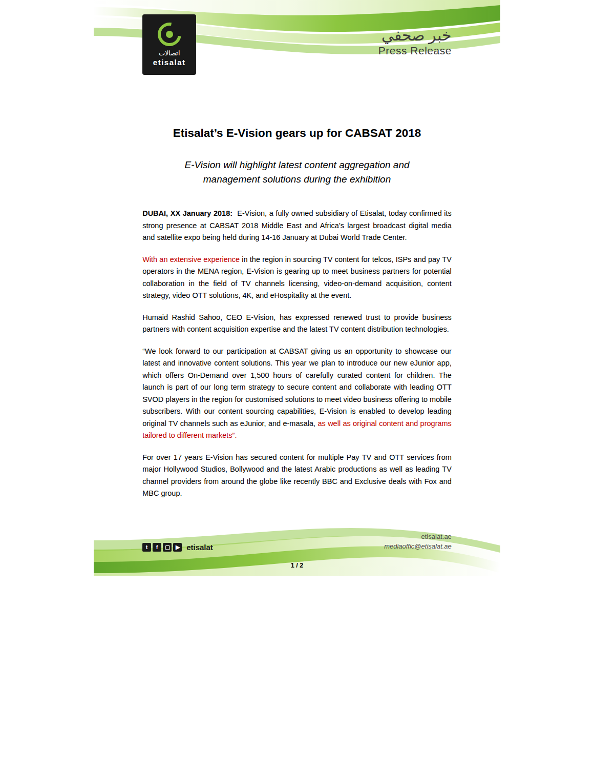اتصالات
etisalat
خبر صحفي
Press Release
Etisalat’s E-Vision gears up for CABSAT 2018
E-Vision will highlight latest content aggregation and
management solutions during the exhibition
DUBAI, XX January 2018: E-Vision, a fully owned subsidiary of Etisalat, today confirmed its strong presence at CABSAT 2018 Middle East and Africa’s largest broadcast digital media and satellite expo being held during 14-16 January at Dubai World Trade Center.
With an extensive experience in the region in sourcing TV content for telcos, ISPs and pay TV operators in the MENA region, E-Vision is gearing up to meet business partners for potential collaboration in the field of TV channels licensing, video-on-demand acquisition, content strategy, video OTT solutions, 4K, and eHospitality at the event.
Humaid Rashid Sahoo, CEO E-Vision, has expressed renewed trust to provide business partners with content acquisition expertise and the latest TV content distribution technologies.
“We look forward to our participation at CABSAT giving us an opportunity to showcase our latest and innovative content solutions. This year we plan to introduce our new eJunior app, which offers On-Demand over 1,500 hours of carefully curated content for children. The launch is part of our long term strategy to secure content and collaborate with leading OTT SVOD players in the region for customised solutions to meet video business offering to mobile subscribers. With our content sourcing capabilities, E-Vision is enabled to develop leading original TV channels such as eJunior, and e-masala, as well as original content and programs tailored to different markets”.
For over 17 years E-Vision has secured content for multiple Pay TV and OTT services from major Hollywood Studios, Bollywood and the latest Arabic productions as well as leading TV channel providers from around the globe like recently BBC and Exclusive deals with Fox and MBC group.
tf▢▶
etisalat
etisalat.ae
mediaoffic@etisalat.ae
1 / 2